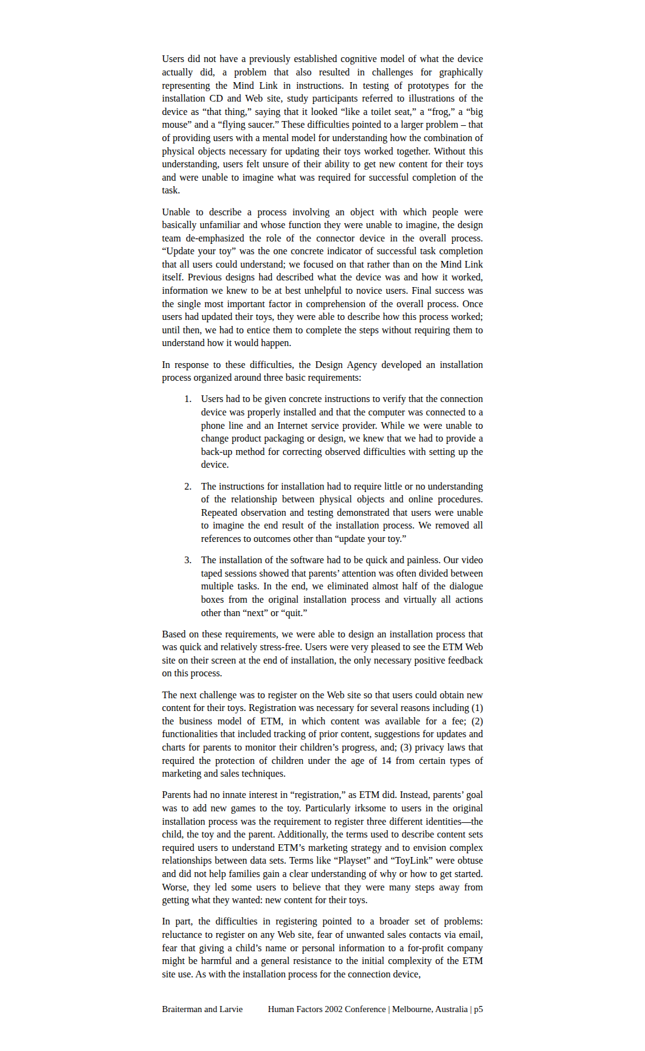Users did not have a previously established cognitive model of what the device actually did, a problem that also resulted in challenges for graphically representing the Mind Link in instructions. In testing of prototypes for the installation CD and Web site, study participants referred to illustrations of the device as “that thing,” saying that it looked “like a toilet seat,” a “frog,” a “big mouse” and a “flying saucer.” These difficulties pointed to a larger problem – that of providing users with a mental model for understanding how the combination of physical objects necessary for updating their toys worked together. Without this understanding, users felt unsure of their ability to get new content for their toys and were unable to imagine what was required for successful completion of the task.
Unable to describe a process involving an object with which people were basically unfamiliar and whose function they were unable to imagine, the design team de-emphasized the role of the connector device in the overall process. “Update your toy” was the one concrete indicator of successful task completion that all users could understand; we focused on that rather than on the Mind Link itself. Previous designs had described what the device was and how it worked, information we knew to be at best unhelpful to novice users. Final success was the single most important factor in comprehension of the overall process. Once users had updated their toys, they were able to describe how this process worked; until then, we had to entice them to complete the steps without requiring them to understand how it would happen.
In response to these difficulties, the Design Agency developed an installation process organized around three basic requirements:
Users had to be given concrete instructions to verify that the connection device was properly installed and that the computer was connected to a phone line and an Internet service provider. While we were unable to change product packaging or design, we knew that we had to provide a back-up method for correcting observed difficulties with setting up the device.
The instructions for installation had to require little or no understanding of the relationship between physical objects and online procedures. Repeated observation and testing demonstrated that users were unable to imagine the end result of the installation process. We removed all references to outcomes other than “update your toy.”
The installation of the software had to be quick and painless. Our video taped sessions showed that parents’ attention was often divided between multiple tasks. In the end, we eliminated almost half of the dialogue boxes from the original installation process and virtually all actions other than “next” or “quit.”
Based on these requirements, we were able to design an installation process that was quick and relatively stress-free. Users were very pleased to see the ETM Web site on their screen at the end of installation, the only necessary positive feedback on this process.
The next challenge was to register on the Web site so that users could obtain new content for their toys. Registration was necessary for several reasons including (1) the business model of ETM, in which content was available for a fee; (2) functionalities that included tracking of prior content, suggestions for updates and charts for parents to monitor their children’s progress, and; (3) privacy laws that required the protection of children under the age of 14 from certain types of marketing and sales techniques.
Parents had no innate interest in “registration,” as ETM did. Instead, parents’ goal was to add new games to the toy. Particularly irksome to users in the original installation process was the requirement to register three different identities—the child, the toy and the parent. Additionally, the terms used to describe content sets required users to understand ETM’s marketing strategy and to envision complex relationships between data sets. Terms like “Playset” and “ToyLink” were obtuse and did not help families gain a clear understanding of why or how to get started. Worse, they led some users to believe that they were many steps away from getting what they wanted: new content for their toys.
In part, the difficulties in registering pointed to a broader set of problems: reluctance to register on any Web site, fear of unwanted sales contacts via email, fear that giving a child’s name or personal information to a for-profit company might be harmful and a general resistance to the initial complexity of the ETM site use. As with the installation process for the connection device,
Braiterman and Larvie Human Factors 2002 Conference | Melbourne, Australia | p5